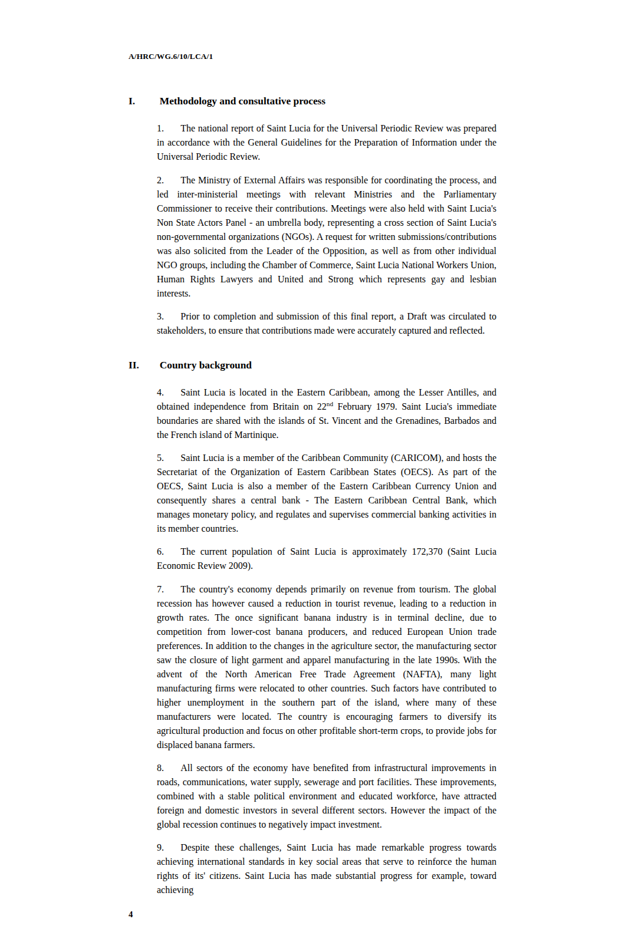A/HRC/WG.6/10/LCA/1
I. Methodology and consultative process
1. The national report of Saint Lucia for the Universal Periodic Review was prepared in accordance with the General Guidelines for the Preparation of Information under the Universal Periodic Review.
2. The Ministry of External Affairs was responsible for coordinating the process, and led inter-ministerial meetings with relevant Ministries and the Parliamentary Commissioner to receive their contributions. Meetings were also held with Saint Lucia's Non State Actors Panel - an umbrella body, representing a cross section of Saint Lucia's non-governmental organizations (NGOs). A request for written submissions/contributions was also solicited from the Leader of the Opposition, as well as from other individual NGO groups, including the Chamber of Commerce, Saint Lucia National Workers Union, Human Rights Lawyers and United and Strong which represents gay and lesbian interests.
3. Prior to completion and submission of this final report, a Draft was circulated to stakeholders, to ensure that contributions made were accurately captured and reflected.
II. Country background
4. Saint Lucia is located in the Eastern Caribbean, among the Lesser Antilles, and obtained independence from Britain on 22nd February 1979. Saint Lucia's immediate boundaries are shared with the islands of St. Vincent and the Grenadines, Barbados and the French island of Martinique.
5. Saint Lucia is a member of the Caribbean Community (CARICOM), and hosts the Secretariat of the Organization of Eastern Caribbean States (OECS). As part of the OECS, Saint Lucia is also a member of the Eastern Caribbean Currency Union and consequently shares a central bank - The Eastern Caribbean Central Bank, which manages monetary policy, and regulates and supervises commercial banking activities in its member countries.
6. The current population of Saint Lucia is approximately 172,370 (Saint Lucia Economic Review 2009).
7. The country's economy depends primarily on revenue from tourism. The global recession has however caused a reduction in tourist revenue, leading to a reduction in growth rates. The once significant banana industry is in terminal decline, due to competition from lower-cost banana producers, and reduced European Union trade preferences. In addition to the changes in the agriculture sector, the manufacturing sector saw the closure of light garment and apparel manufacturing in the late 1990s. With the advent of the North American Free Trade Agreement (NAFTA), many light manufacturing firms were relocated to other countries. Such factors have contributed to higher unemployment in the southern part of the island, where many of these manufacturers were located. The country is encouraging farmers to diversify its agricultural production and focus on other profitable short-term crops, to provide jobs for displaced banana farmers.
8. All sectors of the economy have benefited from infrastructural improvements in roads, communications, water supply, sewerage and port facilities. These improvements, combined with a stable political environment and educated workforce, have attracted foreign and domestic investors in several different sectors. However the impact of the global recession continues to negatively impact investment.
9. Despite these challenges, Saint Lucia has made remarkable progress towards achieving international standards in key social areas that serve to reinforce the human rights of its' citizens. Saint Lucia has made substantial progress for example, toward achieving
4